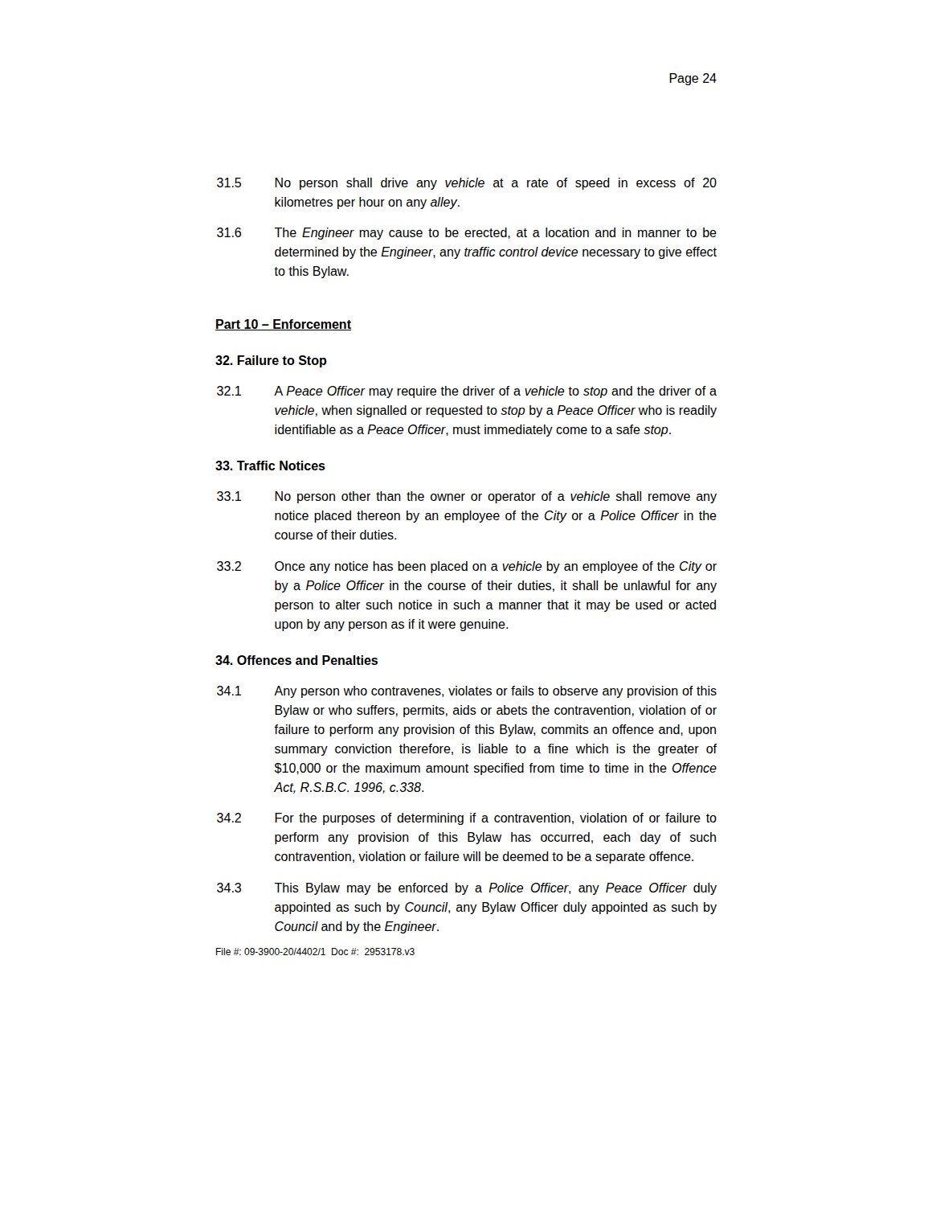Page 24
31.5
No person shall drive any vehicle at a rate of speed in excess of 20 kilometres per hour on any alley.
31.6
The Engineer may cause to be erected, at a location and in manner to be determined by the Engineer, any traffic control device necessary to give effect to this Bylaw.
Part 10 – Enforcement
32. Failure to Stop
32.1
A Peace Officer may require the driver of a vehicle to stop and the driver of a vehicle, when signalled or requested to stop by a Peace Officer who is readily identifiable as a Peace Officer, must immediately come to a safe stop.
33. Traffic Notices
33.1
No person other than the owner or operator of a vehicle shall remove any notice placed thereon by an employee of the City or a Police Officer in the course of their duties.
33.2
Once any notice has been placed on a vehicle by an employee of the City or by a Police Officer in the course of their duties, it shall be unlawful for any person to alter such notice in such a manner that it may be used or acted upon by any person as if it were genuine.
34. Offences and Penalties
34.1
Any person who contravenes, violates or fails to observe any provision of this Bylaw or who suffers, permits, aids or abets the contravention, violation of or failure to perform any provision of this Bylaw, commits an offence and, upon summary conviction therefore, is liable to a fine which is the greater of $10,000 or the maximum amount specified from time to time in the Offence Act, R.S.B.C. 1996, c.338.
34.2
For the purposes of determining if a contravention, violation of or failure to perform any provision of this Bylaw has occurred, each day of such contravention, violation or failure will be deemed to be a separate offence.
34.3
This Bylaw may be enforced by a Police Officer, any Peace Officer duly appointed as such by Council, any Bylaw Officer duly appointed as such by Council and by the Engineer.
File #: 09-3900-20/4402/1 Doc #: 2953178.v3